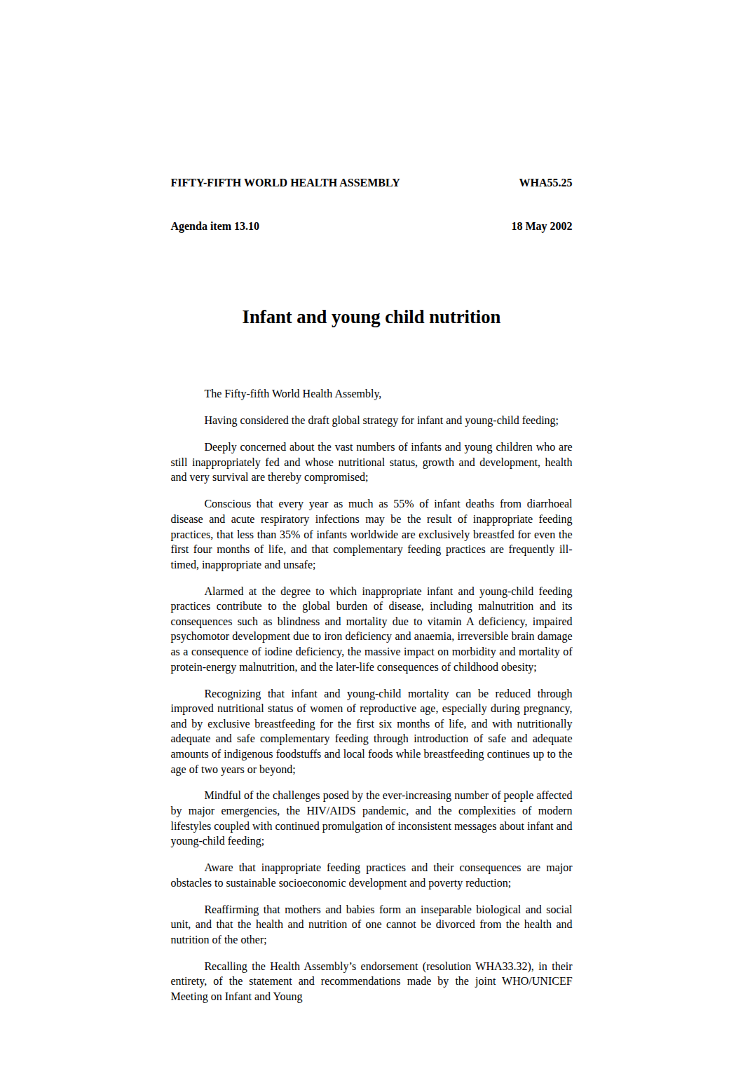FIFTY-FIFTH WORLD HEALTH ASSEMBLY WHA55.25
Agenda item 13.10 18 May 2002
Infant and young child nutrition
The Fifty-fifth World Health Assembly,
Having considered the draft global strategy for infant and young-child feeding;
Deeply concerned about the vast numbers of infants and young children who are still inappropriately fed and whose nutritional status, growth and development, health and very survival are thereby compromised;
Conscious that every year as much as 55% of infant deaths from diarrhoeal disease and acute respiratory infections may be the result of inappropriate feeding practices, that less than 35% of infants worldwide are exclusively breastfed for even the first four months of life, and that complementary feeding practices are frequently ill-timed, inappropriate and unsafe;
Alarmed at the degree to which inappropriate infant and young-child feeding practices contribute to the global burden of disease, including malnutrition and its consequences such as blindness and mortality due to vitamin A deficiency, impaired psychomotor development due to iron deficiency and anaemia, irreversible brain damage as a consequence of iodine deficiency, the massive impact on morbidity and mortality of protein-energy malnutrition, and the later-life consequences of childhood obesity;
Recognizing that infant and young-child mortality can be reduced through improved nutritional status of women of reproductive age, especially during pregnancy, and by exclusive breastfeeding for the first six months of life, and with nutritionally adequate and safe complementary feeding through introduction of safe and adequate amounts of indigenous foodstuffs and local foods while breastfeeding continues up to the age of two years or beyond;
Mindful of the challenges posed by the ever-increasing number of people affected by major emergencies, the HIV/AIDS pandemic, and the complexities of modern lifestyles coupled with continued promulgation of inconsistent messages about infant and young-child feeding;
Aware that inappropriate feeding practices and their consequences are major obstacles to sustainable socioeconomic development and poverty reduction;
Reaffirming that mothers and babies form an inseparable biological and social unit, and that the health and nutrition of one cannot be divorced from the health and nutrition of the other;
Recalling the Health Assembly’s endorsement (resolution WHA33.32), in their entirety, of the statement and recommendations made by the joint WHO/UNICEF Meeting on Infant and Young